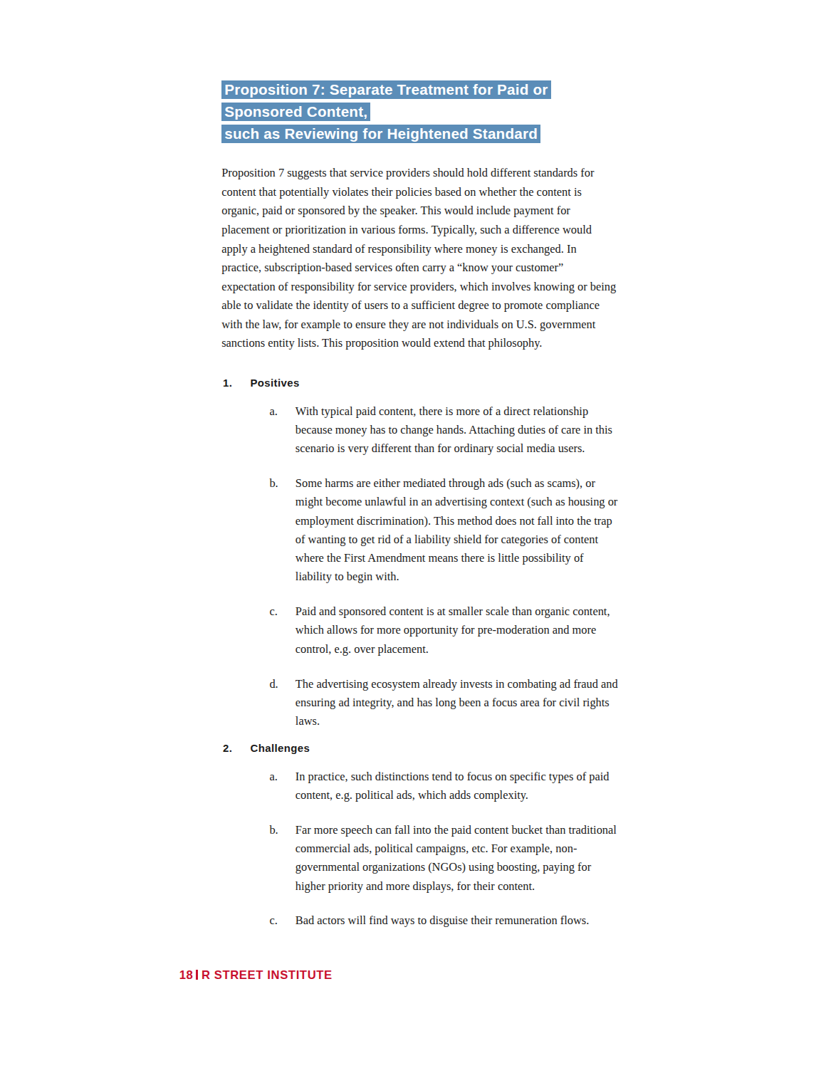Proposition 7: Separate Treatment for Paid or Sponsored Content,
such as Reviewing for Heightened Standard
Proposition 7 suggests that service providers should hold different standards for content that potentially violates their policies based on whether the content is organic, paid or sponsored by the speaker. This would include payment for placement or prioritization in various forms. Typically, such a difference would apply a heightened standard of responsibility where money is exchanged. In practice, subscription-based services often carry a “know your customer” expectation of responsibility for service providers, which involves knowing or being able to validate the identity of users to a sufficient degree to promote compliance with the law, for example to ensure they are not individuals on U.S. government sanctions entity lists. This proposition would extend that philosophy.
Positives
With typical paid content, there is more of a direct relationship because money has to change hands. Attaching duties of care in this scenario is very different than for ordinary social media users.
Some harms are either mediated through ads (such as scams), or might become unlawful in an advertising context (such as housing or employment discrimination). This method does not fall into the trap of wanting to get rid of a liability shield for categories of content where the First Amendment means there is little possibility of liability to begin with.
Paid and sponsored content is at smaller scale than organic content, which allows for more opportunity for pre-moderation and more control, e.g. over placement.
The advertising ecosystem already invests in combating ad fraud and ensuring ad integrity, and has long been a focus area for civil rights laws.
Challenges
In practice, such distinctions tend to focus on specific types of paid content, e.g. political ads, which adds complexity.
Far more speech can fall into the paid content bucket than traditional commercial ads, political campaigns, etc. For example, non-governmental organizations (NGOs) using boosting, paying for higher priority and more displays, for their content.
Bad actors will find ways to disguise their remuneration flows.
18 R STREET INSTITUTE